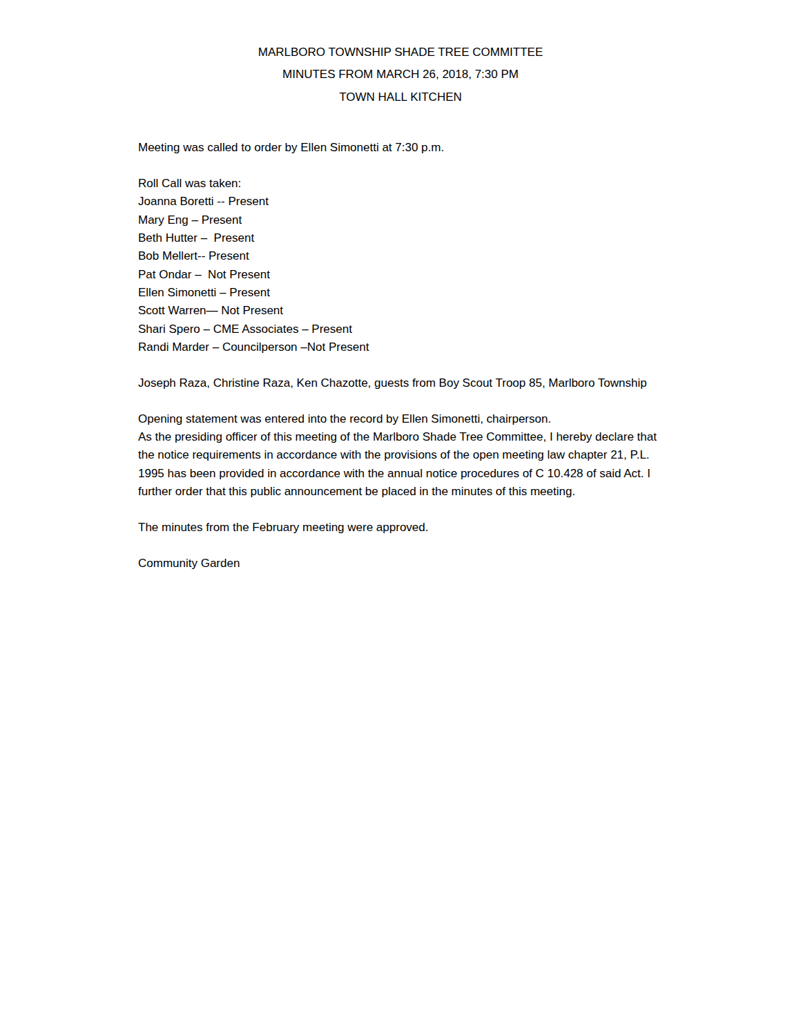MARLBORO TOWNSHIP SHADE TREE COMMITTEE
MINUTES FROM MARCH 26, 2018, 7:30 PM
TOWN HALL KITCHEN
Meeting was called to order by Ellen Simonetti at 7:30 p.m.
Roll Call was taken:
Joanna Boretti -- Present
Mary Eng – Present
Beth Hutter – Present
Bob Mellert-- Present
Pat Ondar – Not Present
Ellen Simonetti – Present
Scott Warren— Not Present
Shari Spero – CME Associates – Present
Randi Marder – Councilperson –Not Present
Joseph Raza, Christine Raza, Ken Chazotte, guests from Boy Scout Troop 85, Marlboro Township
Opening statement was entered into the record by Ellen Simonetti, chairperson.
As the presiding officer of this meeting of the Marlboro Shade Tree Committee, I hereby declare that the notice requirements in accordance with the provisions of the open meeting law chapter 21, P.L. 1995 has been provided in accordance with the annual notice procedures of C 10.428 of said Act. I further order that this public announcement be placed in the minutes of this meeting.
The minutes from the February meeting were approved.
Community Garden